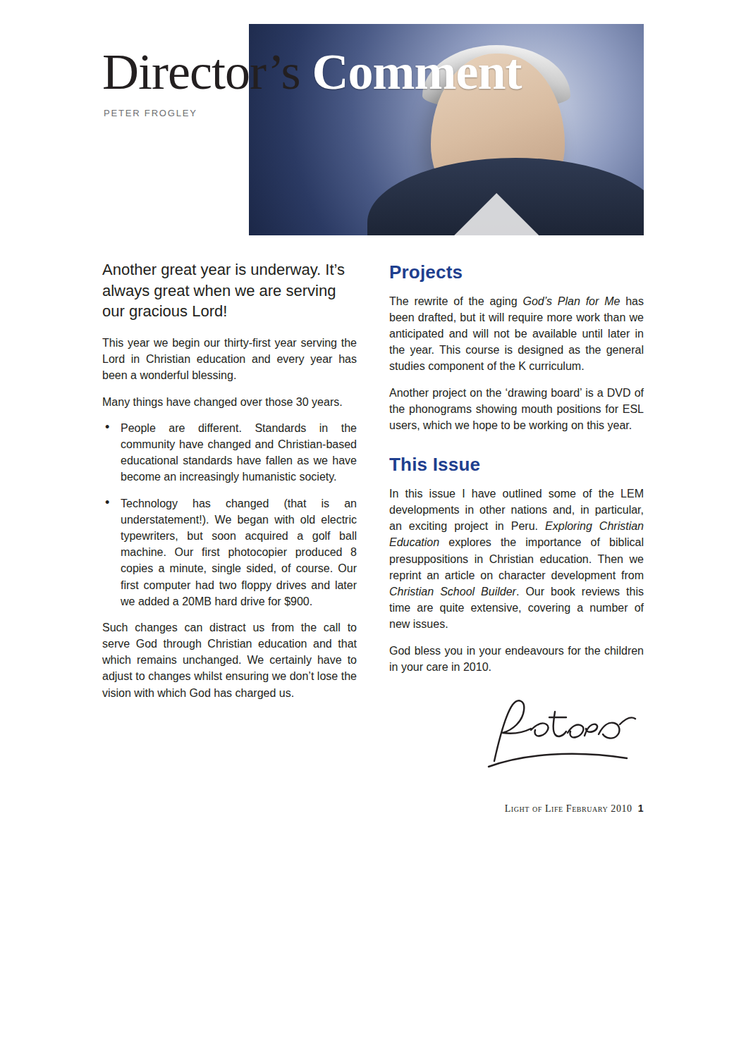Director’s Comment
Peter Frogley
Another great year is underway. It’s always great when we are serving our gracious Lord!
This year we begin our thirty-first year serving the Lord in Christian education and every year has been a wonderful blessing.
Many things have changed over those 30 years.
People are different. Standards in the community have changed and Christian-based educational standards have fallen as we have become an increasingly humanistic society.
Technology has changed (that is an understatement!). We began with old electric typewriters, but soon acquired a golf ball machine. Our first photocopier produced 8 copies a minute, single sided, of course. Our first computer had two floppy drives and later we added a 20MB hard drive for $900.
Such changes can distract us from the call to serve God through Christian education and that which remains unchanged. We certainly have to adjust to changes whilst ensuring we don’t lose the vision with which God has charged us.
Projects
The rewrite of the aging God’s Plan for Me has been drafted, but it will require more work than we anticipated and will not be available until later in the year. This course is designed as the general studies component of the K curriculum.
Another project on the ‘drawing board’ is a DVD of the phonograms showing mouth positions for ESL users, which we hope to be working on this year.
This Issue
In this issue I have outlined some of the LEM developments in other nations and, in particular, an exciting project in Peru. Exploring Christian Education explores the importance of biblical presuppositions in Christian education. Then we reprint an article on character development from Christian School Builder. Our book reviews this time are quite extensive, covering a number of new issues.
God bless you in your endeavours for the children in your care in 2010.
Light of Life February 2010 1